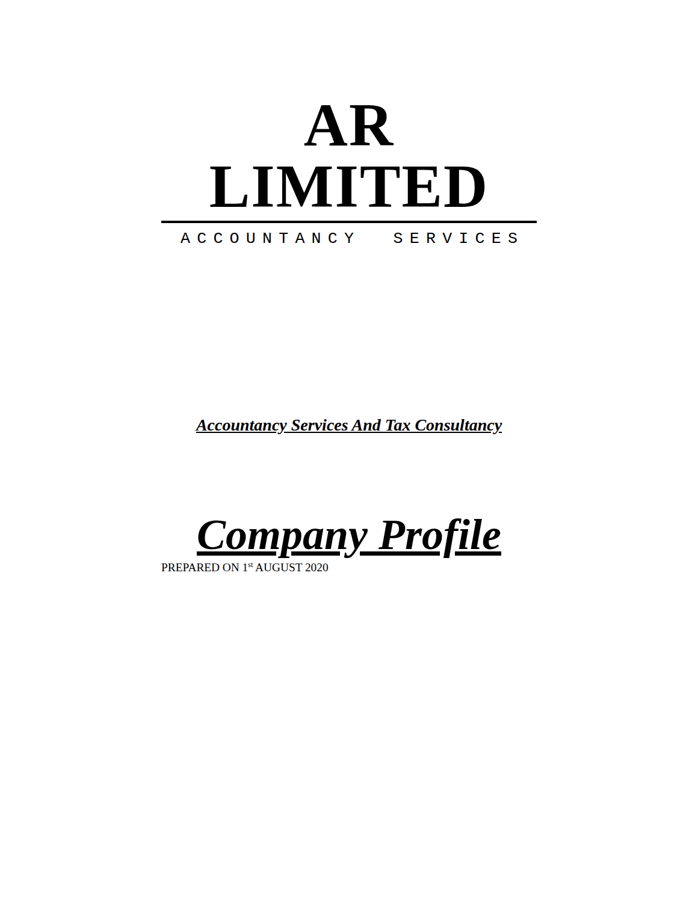AR LIMITED
Accountancy Services
Accountancy Services And Tax Consultancy
Company Profile
PREPARED ON 1st AUGUST 2020